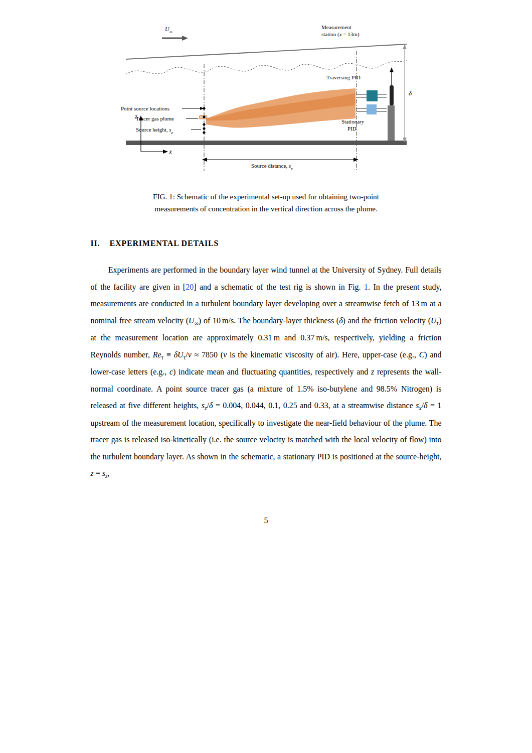Measurement station (x = 13m) U∞ Point source locations Tracer gas plume Source height, sz Traversing PID Stationary PID δ z x Source distance, sx
FIG. 1: Schematic of the experimental set-up used for obtaining two-point
measurements of concentration in the vertical direction across the plume.
II. EXPERIMENTAL DETAILS
Experiments are performed in the boundary layer wind tunnel at the University of Sydney. Full details of the facility are given in [20] and a schematic of the test rig is shown in Fig. 1. In the present study, measurements are conducted in a turbulent boundary layer developing over a streamwise fetch of 13 m at a nominal free stream velocity (U∞) of 10 m/s. The boundary-layer thickness (δ) and the friction velocity (Uτ) at the measurement location are approximately 0.31 m and 0.37 m/s, respectively, yielding a friction Reynolds number, Reτ ≡ δUτ/ν ≈ 7850 (ν is the kinematic viscosity of air). Here, upper-case (e.g., C) and lower-case letters (e.g., c) indicate mean and fluctuating quantities, respectively and z represents the wall-normal coordinate. A point source tracer gas (a mixture of 1.5% iso-butylene and 98.5% Nitrogen) is released at five different heights, sz/δ = 0.004, 0.044, 0.1, 0.25 and 0.33, at a streamwise distance sx/δ = 1 upstream of the measurement location, specifically to investigate the near-field behaviour of the plume. The tracer gas is released iso-kinetically (i.e. the source velocity is matched with the local velocity of flow) into the turbulent boundary layer. As shown in the schematic, a stationary PID is positioned at the source-height, z = sz,
5